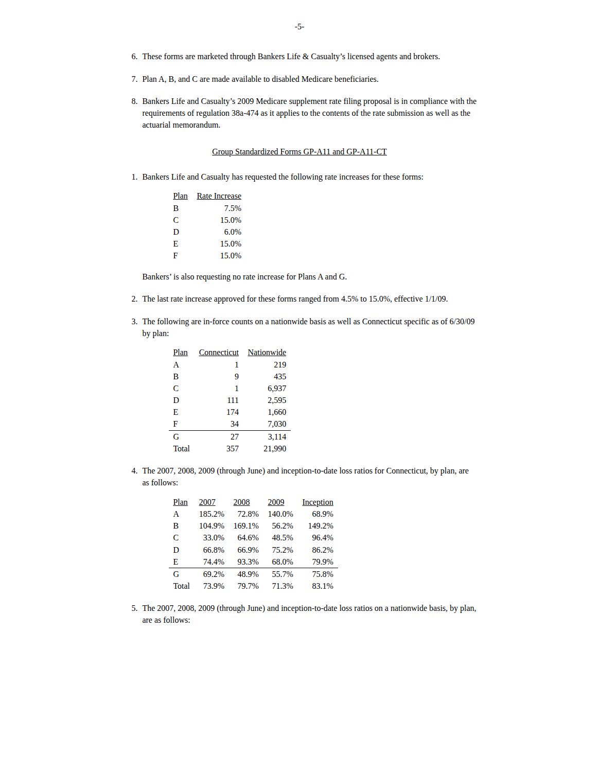-5-
These forms are marketed through Bankers Life & Casualty’s licensed agents and brokers.
Plan A, B, and C are made available to disabled Medicare beneficiaries.
Bankers Life and Casualty’s 2009 Medicare supplement rate filing proposal is in compliance with the requirements of regulation 38a-474 as it applies to the contents of the rate submission as well as the actuarial memorandum.
Group Standardized Forms GP-A11 and GP-A11-CT
Bankers Life and Casualty has requested the following rate increases for these forms:
| Plan | Rate Increase |
| --- | --- |
| B | 7.5% |
| C | 15.0% |
| D | 6.0% |
| E | 15.0% |
| F | 15.0% |
Bankers’ is also requesting no rate increase for Plans A and G.
The last rate increase approved for these forms ranged from 4.5% to 15.0%, effective 1/1/09.
The following are in-force counts on a nationwide basis as well as Connecticut specific as of 6/30/09 by plan:
| Plan | Connecticut | Nationwide |
| --- | --- | --- |
| A | 1 | 219 |
| B | 9 | 435 |
| C | 1 | 6,937 |
| D | 111 | 2,595 |
| E | 174 | 1,660 |
| F | 34 | 7,030 |
| G | 27 | 3,114 |
| Total | 357 | 21,990 |
The 2007, 2008, 2009 (through June) and inception-to-date loss ratios for Connecticut, by plan, are as follows:
| Plan | 2007 | 2008 | 2009 | Inception |
| --- | --- | --- | --- | --- |
| A | 185.2% | 72.8% | 140.0% | 68.9% |
| B | 104.9% | 169.1% | 56.2% | 149.2% |
| C | 33.0% | 64.6% | 48.5% | 96.4% |
| D | 66.8% | 66.9% | 75.2% | 86.2% |
| E | 74.4% | 93.3% | 68.0% | 79.9% |
| G | 69.2% | 48.9% | 55.7% | 75.8% |
| Total | 73.9% | 79.7% | 71.3% | 83.1% |
The 2007, 2008, 2009 (through June) and inception-to-date loss ratios on a nationwide basis, by plan, are as follows: